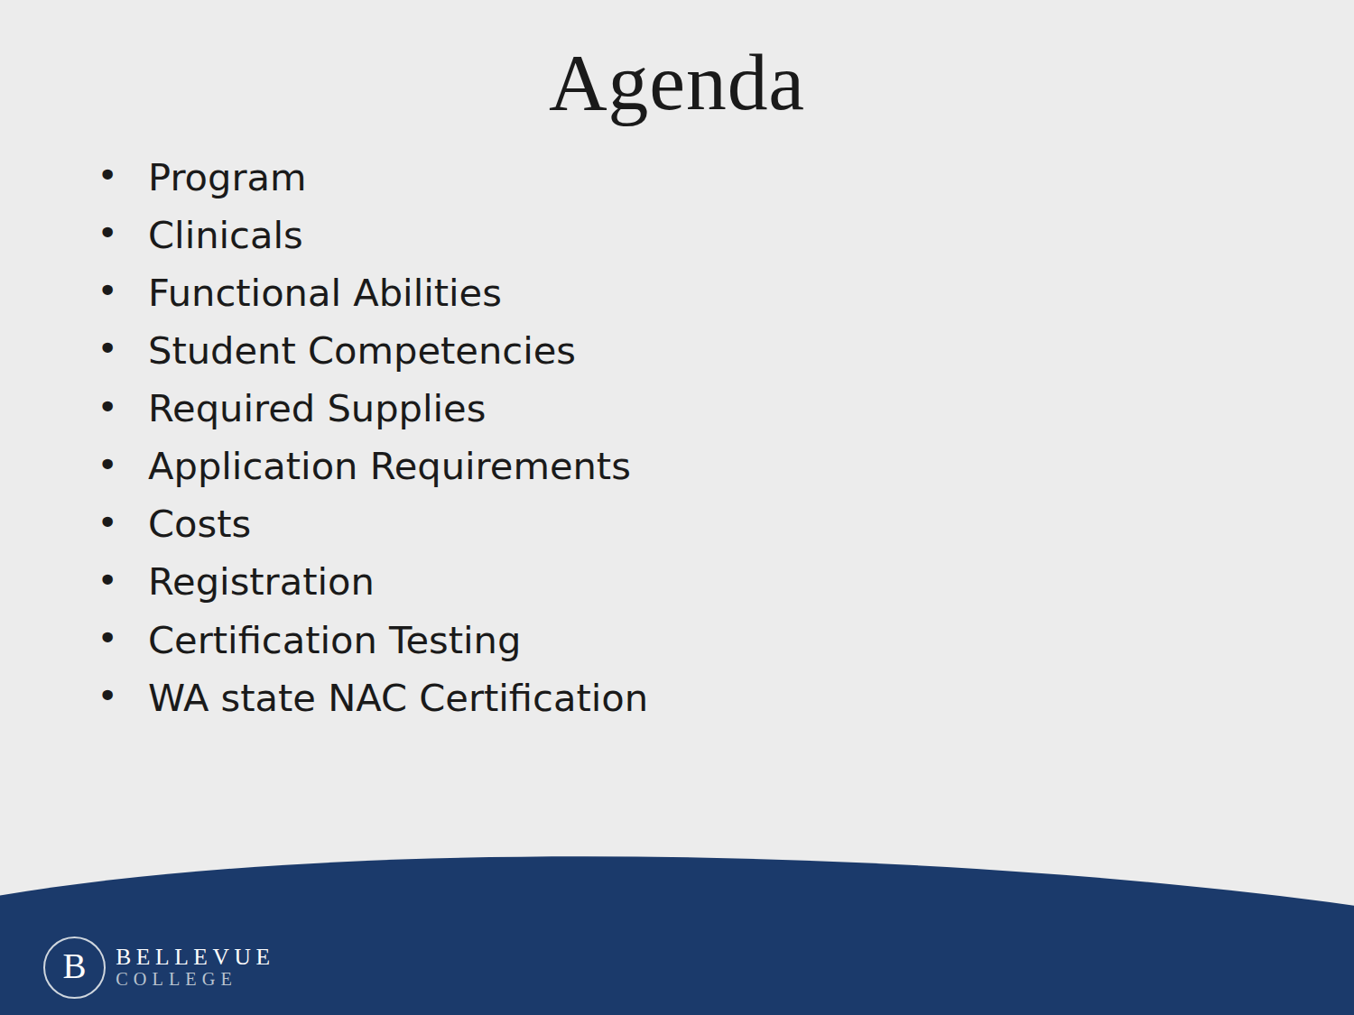Agenda
Program
Clinicals
Functional Abilities
Student Competencies
Required Supplies
Application Requirements
Costs
Registration
Certification Testing
WA state NAC Certification
B
BELLEVUE COLLEGE